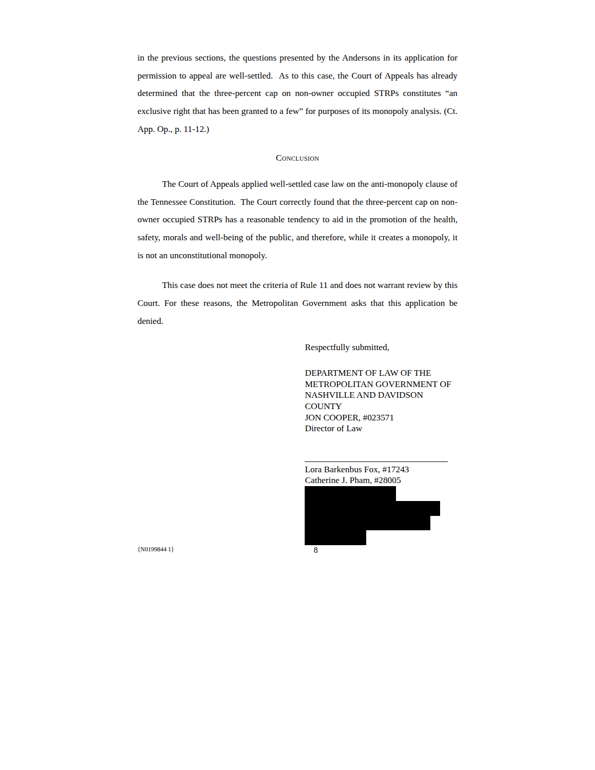in the previous sections, the questions presented by the Andersons in its application for permission to appeal are well-settled. As to this case, the Court of Appeals has already determined that the three-percent cap on non-owner occupied STRPs constitutes “an exclusive right that has been granted to a few” for purposes of its monopoly analysis. (Ct. App. Op., p. 11-12.)
Conclusion
The Court of Appeals applied well-settled case law on the anti-monopoly clause of the Tennessee Constitution. The Court correctly found that the three-percent cap on non-owner occupied STRPs has a reasonable tendency to aid in the promotion of the health, safety, morals and well-being of the public, and therefore, while it creates a monopoly, it is not an unconstitutional monopoly.
This case does not meet the criteria of Rule 11 and does not warrant review by this Court. For these reasons, the Metropolitan Government asks that this application be denied.
Respectfully submitted,
DEPARTMENT OF LAW OF THE
METROPOLITAN GOVERNMENT OF
NASHVILLE AND DAVIDSON COUNTY
JON COOPER, #023571
Director of Law
Lora Barkenbus Fox, #17243
Catherine J. Pham, #28005
{N0199844 1}
8